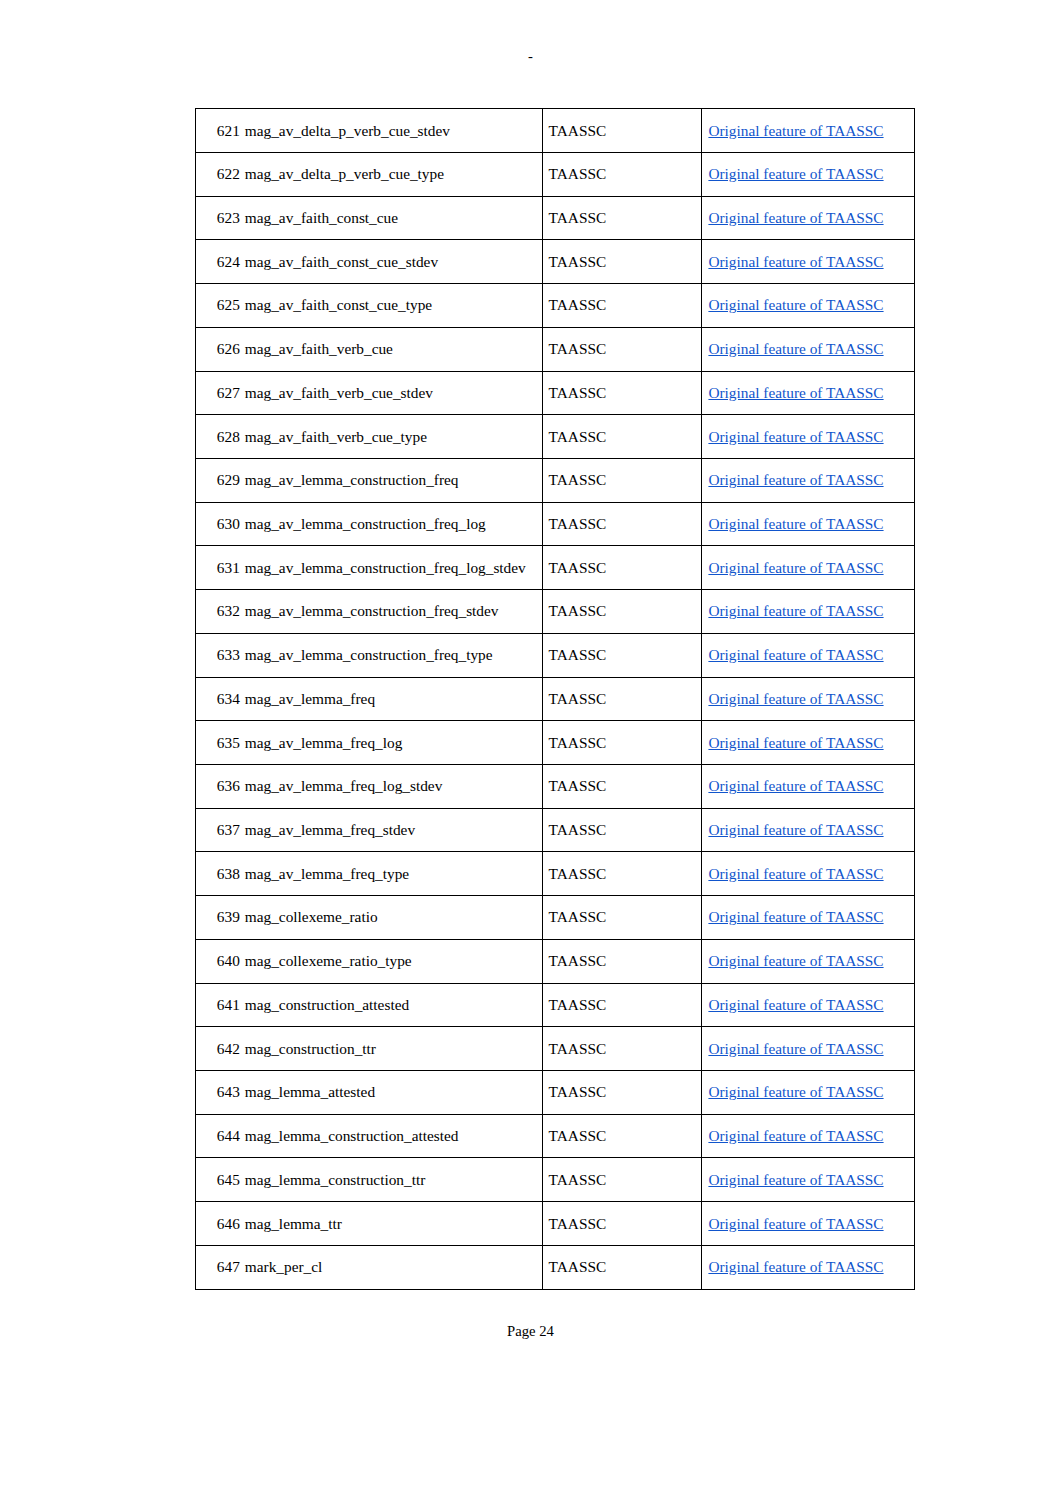-
| 621 | mag_av_delta_p_verb_cue_stdev | TAASSC | Original feature of TAASSC |
| 622 | mag_av_delta_p_verb_cue_type | TAASSC | Original feature of TAASSC |
| 623 | mag_av_faith_const_cue | TAASSC | Original feature of TAASSC |
| 624 | mag_av_faith_const_cue_stdev | TAASSC | Original feature of TAASSC |
| 625 | mag_av_faith_const_cue_type | TAASSC | Original feature of TAASSC |
| 626 | mag_av_faith_verb_cue | TAASSC | Original feature of TAASSC |
| 627 | mag_av_faith_verb_cue_stdev | TAASSC | Original feature of TAASSC |
| 628 | mag_av_faith_verb_cue_type | TAASSC | Original feature of TAASSC |
| 629 | mag_av_lemma_construction_freq | TAASSC | Original feature of TAASSC |
| 630 | mag_av_lemma_construction_freq_log | TAASSC | Original feature of TAASSC |
| 631 | mag_av_lemma_construction_freq_log_stdev | TAASSC | Original feature of TAASSC |
| 632 | mag_av_lemma_construction_freq_stdev | TAASSC | Original feature of TAASSC |
| 633 | mag_av_lemma_construction_freq_type | TAASSC | Original feature of TAASSC |
| 634 | mag_av_lemma_freq | TAASSC | Original feature of TAASSC |
| 635 | mag_av_lemma_freq_log | TAASSC | Original feature of TAASSC |
| 636 | mag_av_lemma_freq_log_stdev | TAASSC | Original feature of TAASSC |
| 637 | mag_av_lemma_freq_stdev | TAASSC | Original feature of TAASSC |
| 638 | mag_av_lemma_freq_type | TAASSC | Original feature of TAASSC |
| 639 | mag_collexeme_ratio | TAASSC | Original feature of TAASSC |
| 640 | mag_collexeme_ratio_type | TAASSC | Original feature of TAASSC |
| 641 | mag_construction_attested | TAASSC | Original feature of TAASSC |
| 642 | mag_construction_ttr | TAASSC | Original feature of TAASSC |
| 643 | mag_lemma_attested | TAASSC | Original feature of TAASSC |
| 644 | mag_lemma_construction_attested | TAASSC | Original feature of TAASSC |
| 645 | mag_lemma_construction_ttr | TAASSC | Original feature of TAASSC |
| 646 | mag_lemma_ttr | TAASSC | Original feature of TAASSC |
| 647 | mark_per_cl | TAASSC | Original feature of TAASSC |
Page 24